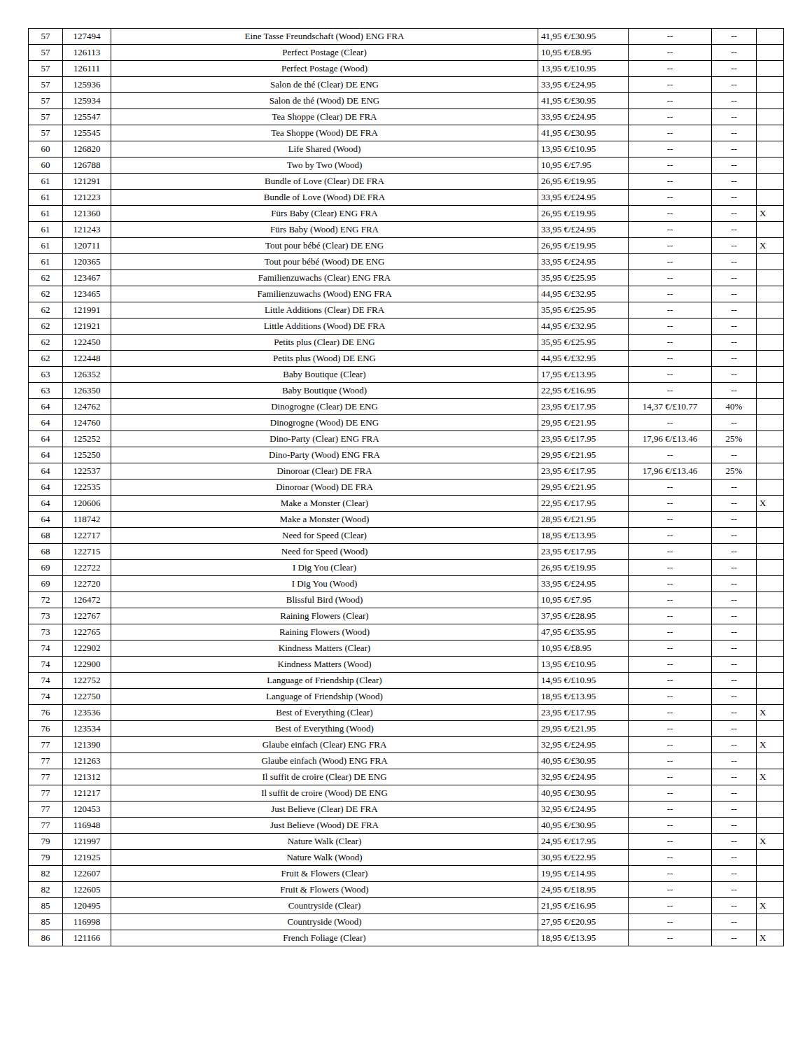| 57 | 127494 | Eine Tasse Freundschaft (Wood) ENG FRA | 41,95 €/£30.95 | -- | -- | |
| 57 | 126113 | Perfect Postage (Clear) | 10,95 €/£8.95 | -- | -- | |
| 57 | 126111 | Perfect Postage (Wood) | 13,95 €/£10.95 | -- | -- | |
| 57 | 125936 | Salon de thé (Clear) DE ENG | 33,95 €/£24.95 | -- | -- | |
| 57 | 125934 | Salon de thé (Wood) DE ENG | 41,95 €/£30.95 | -- | -- | |
| 57 | 125547 | Tea Shoppe (Clear) DE FRA | 33,95 €/£24.95 | -- | -- | |
| 57 | 125545 | Tea Shoppe (Wood) DE FRA | 41,95 €/£30.95 | -- | -- | |
| 60 | 126820 | Life Shared (Wood) | 13,95 €/£10.95 | -- | -- | |
| 60 | 126788 | Two by Two (Wood) | 10,95 €/£7.95 | -- | -- | |
| 61 | 121291 | Bundle of Love (Clear) DE FRA | 26,95 €/£19.95 | -- | -- | |
| 61 | 121223 | Bundle of Love (Wood) DE FRA | 33,95 €/£24.95 | -- | -- | |
| 61 | 121360 | Fürs Baby (Clear) ENG FRA | 26,95 €/£19.95 | -- | -- | X |
| 61 | 121243 | Fürs Baby (Wood) ENG FRA | 33,95 €/£24.95 | -- | -- | |
| 61 | 120711 | Tout pour bébé (Clear) DE ENG | 26,95 €/£19.95 | -- | -- | X |
| 61 | 120365 | Tout pour bébé (Wood) DE ENG | 33,95 €/£24.95 | -- | -- | |
| 62 | 123467 | Familienzuwachs (Clear) ENG FRA | 35,95 €/£25.95 | -- | -- | |
| 62 | 123465 | Familienzuwachs (Wood) ENG FRA | 44,95 €/£32.95 | -- | -- | |
| 62 | 121991 | Little Additions (Clear) DE FRA | 35,95 €/£25.95 | -- | -- | |
| 62 | 121921 | Little Additions (Wood) DE FRA | 44,95 €/£32.95 | -- | -- | |
| 62 | 122450 | Petits plus (Clear) DE ENG | 35,95 €/£25.95 | -- | -- | |
| 62 | 122448 | Petits plus (Wood) DE ENG | 44,95 €/£32.95 | -- | -- | |
| 63 | 126352 | Baby Boutique (Clear) | 17,95 €/£13.95 | -- | -- | |
| 63 | 126350 | Baby Boutique (Wood) | 22,95 €/£16.95 | -- | -- | |
| 64 | 124762 | Dinogrogne (Clear) DE ENG | 23,95 €/£17.95 | 14,37 €/£10.77 | 40% | |
| 64 | 124760 | Dinogrogne (Wood) DE ENG | 29,95 €/£21.95 | -- | -- | |
| 64 | 125252 | Dino-Party (Clear) ENG FRA | 23,95 €/£17.95 | 17,96 €/£13.46 | 25% | |
| 64 | 125250 | Dino-Party (Wood) ENG FRA | 29,95 €/£21.95 | -- | -- | |
| 64 | 122537 | Dinoroar (Clear) DE FRA | 23,95 €/£17.95 | 17,96 €/£13.46 | 25% | |
| 64 | 122535 | Dinoroar (Wood) DE FRA | 29,95 €/£21.95 | -- | -- | |
| 64 | 120606 | Make a Monster (Clear) | 22,95 €/£17.95 | -- | -- | X |
| 64 | 118742 | Make a Monster (Wood) | 28,95 €/£21.95 | -- | -- | |
| 68 | 122717 | Need for Speed (Clear) | 18,95 €/£13.95 | -- | -- | |
| 68 | 122715 | Need for Speed (Wood) | 23,95 €/£17.95 | -- | -- | |
| 69 | 122722 | I Dig You (Clear) | 26,95 €/£19.95 | -- | -- | |
| 69 | 122720 | I Dig You (Wood) | 33,95 €/£24.95 | -- | -- | |
| 72 | 126472 | Blissful Bird (Wood) | 10,95 €/£7.95 | -- | -- | |
| 73 | 122767 | Raining Flowers (Clear) | 37,95 €/£28.95 | -- | -- | |
| 73 | 122765 | Raining Flowers (Wood) | 47,95 €/£35.95 | -- | -- | |
| 74 | 122902 | Kindness Matters (Clear) | 10,95 €/£8.95 | -- | -- | |
| 74 | 122900 | Kindness Matters (Wood) | 13,95 €/£10.95 | -- | -- | |
| 74 | 122752 | Language of Friendship (Clear) | 14,95 €/£10.95 | -- | -- | |
| 74 | 122750 | Language of Friendship (Wood) | 18,95 €/£13.95 | -- | -- | |
| 76 | 123536 | Best of Everything (Clear) | 23,95 €/£17.95 | -- | -- | X |
| 76 | 123534 | Best of Everything (Wood) | 29,95 €/£21.95 | -- | -- | |
| 77 | 121390 | Glaube einfach (Clear) ENG FRA | 32,95 €/£24.95 | -- | -- | X |
| 77 | 121263 | Glaube einfach (Wood) ENG FRA | 40,95 €/£30.95 | -- | -- | |
| 77 | 121312 | Il suffit de croire (Clear) DE ENG | 32,95 €/£24.95 | -- | -- | X |
| 77 | 121217 | Il suffit de croire (Wood) DE ENG | 40,95 €/£30.95 | -- | -- | |
| 77 | 120453 | Just Believe (Clear) DE FRA | 32,95 €/£24.95 | -- | -- | |
| 77 | 116948 | Just Believe (Wood) DE FRA | 40,95 €/£30.95 | -- | -- | |
| 79 | 121997 | Nature Walk (Clear) | 24,95 €/£17.95 | -- | -- | X |
| 79 | 121925 | Nature Walk (Wood) | 30,95 €/£22.95 | -- | -- | |
| 82 | 122607 | Fruit & Flowers (Clear) | 19,95 €/£14.95 | -- | -- | |
| 82 | 122605 | Fruit & Flowers (Wood) | 24,95 €/£18.95 | -- | -- | |
| 85 | 120495 | Countryside (Clear) | 21,95 €/£16.95 | -- | -- | X |
| 85 | 116998 | Countryside (Wood) | 27,95 €/£20.95 | -- | -- | |
| 86 | 121166 | French Foliage (Clear) | 18,95 €/£13.95 | -- | -- | X |